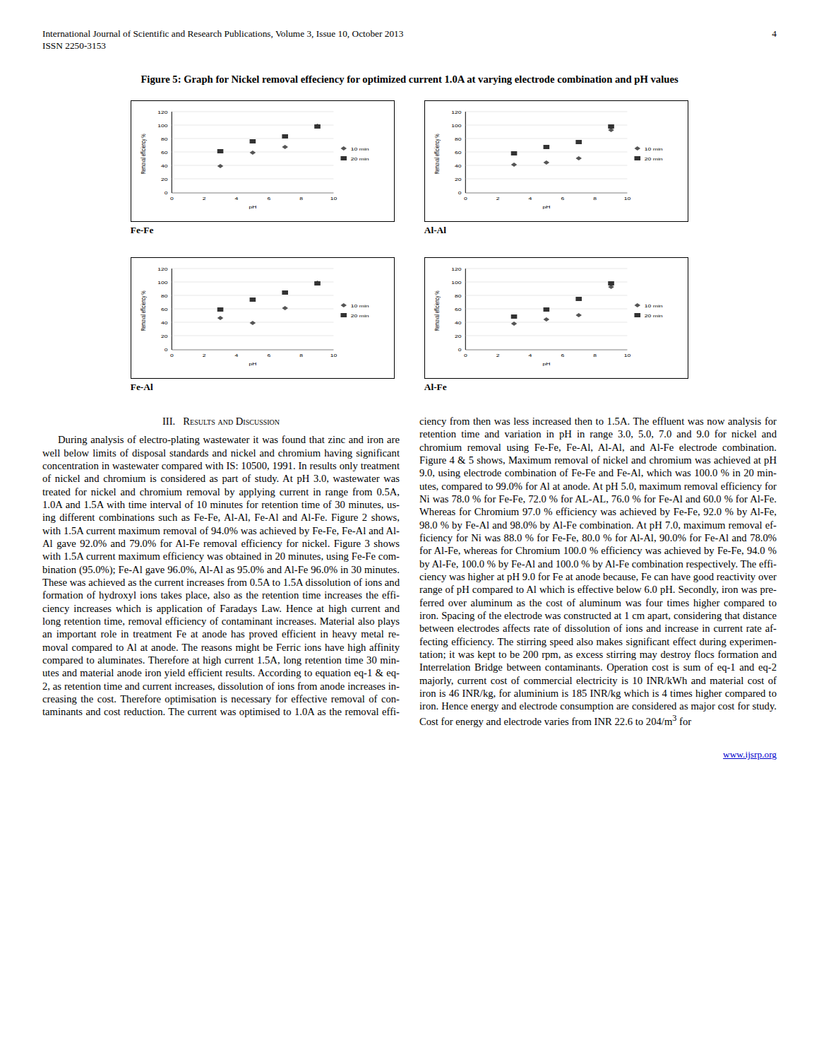International Journal of Scientific and Research Publications, Volume 3, Issue 10, October 2013
ISSN 2250-3153 4
Figure 5: Graph for Nickel removal effeciency for optimized current 1.0A at varying electrode combination and pH values
0 20 40 60 80 100 120 0 2 4 6 8 10 pH Removal efficiency % 10 min 20 min
Fe-Fe
0 20 40 60 80 100 120 0 2 4 6 8 10 pH Removal efficiency % 10 min 20 min
Al-Al
0 20 40 60 80 100 120 0 2 4 6 8 10 pH Removal efficiency % 10 min 20 min
Fe-Al
0 20 40 60 80 100 120 0 2 4 6 8 10 pH Removal efficiency % 10 min 20 min
Al-Fe
III. Results and Discussion
During analysis of electro-plating wastewater it was found that zinc and iron are well below limits of disposal standards and nickel and chromium having significant concentration in wastewater compared with IS: 10500, 1991. In results only treatment of nickel and chromium is considered as part of study. At pH 3.0, wastewater was treated for nickel and chromium removal by applying current in range from 0.5A, 1.0A and 1.5A with time interval of 10 minutes for retention time of 30 minutes, using different combinations such as Fe-Fe, Al-Al, Fe-Al and Al-Fe. Figure 2 shows, with 1.5A current maximum removal of 94.0% was achieved by Fe-Fe, Fe-Al and Al-Al gave 92.0% and 79.0% for Al-Fe removal efficiency for nickel. Figure 3 shows with 1.5A current maximum efficiency was obtained in 20 minutes, using Fe-Fe combination (95.0%); Fe-Al gave 96.0%, Al-Al as 95.0% and Al-Fe 96.0% in 30 minutes. These was achieved as the current increases from 0.5A to 1.5A dissolution of ions and formation of hydroxyl ions takes place, also as the retention time increases the efficiency increases which is application of Faradays Law. Hence at high current and long retention time, removal efficiency of contaminant increases. Material also plays an important role in treatment Fe at anode has proved efficient in heavy metal removal compared to Al at anode. The reasons might be Ferric ions have high affinity compared to aluminates. Therefore at high current 1.5A, long retention time 30 minutes and material anode iron yield efficient results. According to equation eq-1 & eq-2, as retention time and current increases, dissolution of ions from anode increases increasing the cost. Therefore optimisation is necessary for effective removal of contaminants and cost reduction. The current was optimised to 1.0A as the removal efficiency from then was less increased then to 1.5A. The effluent was now analysis for retention time and variation in pH in range 3.0, 5.0, 7.0 and 9.0 for nickel and chromium removal using Fe-Fe, Fe-Al, Al-Al, and Al-Fe electrode combination. Figure 4 & 5 shows, Maximum removal of nickel and chromium was achieved at pH 9.0, using electrode combination of Fe-Fe and Fe-Al, which was 100.0 % in 20 minutes, compared to 99.0% for Al at anode. At pH 5.0, maximum removal efficiency for Ni was 78.0 % for Fe-Fe, 72.0 % for AL-AL, 76.0 % for Fe-Al and 60.0 % for Al-Fe. Whereas for Chromium 97.0 % efficiency was achieved by Fe-Fe, 92.0 % by Al-Fe, 98.0 % by Fe-Al and 98.0% by Al-Fe combination. At pH 7.0, maximum removal efficiency for Ni was 88.0 % for Fe-Fe, 80.0 % for Al-Al, 90.0% for Fe-Al and 78.0% for Al-Fe, whereas for Chromium 100.0 % efficiency was achieved by Fe-Fe, 94.0 % by Al-Fe, 100.0 % by Fe-Al and 100.0 % by Al-Fe combination respectively. The efficiency was higher at pH 9.0 for Fe at anode because, Fe can have good reactivity over range of pH compared to Al which is effective below 6.0 pH. Secondly, iron was preferred over aluminum as the cost of aluminum was four times higher compared to iron. Spacing of the electrode was constructed at 1 cm apart, considering that distance between electrodes affects rate of dissolution of ions and increase in current rate affecting efficiency. The stirring speed also makes significant effect during experimentation; it was kept to be 200 rpm, as excess stirring may destroy flocs formation and Interrelation Bridge between contaminants. Operation cost is sum of eq-1 and eq-2 majorly, current cost of commercial electricity is 10 INR/kWh and material cost of iron is 46 INR/kg, for aluminium is 185 INR/kg which is 4 times higher compared to iron. Hence energy and electrode consumption are considered as major cost for study. Cost for energy and electrode varies from INR 22.6 to 204/m3 for
www.ijsrp.org